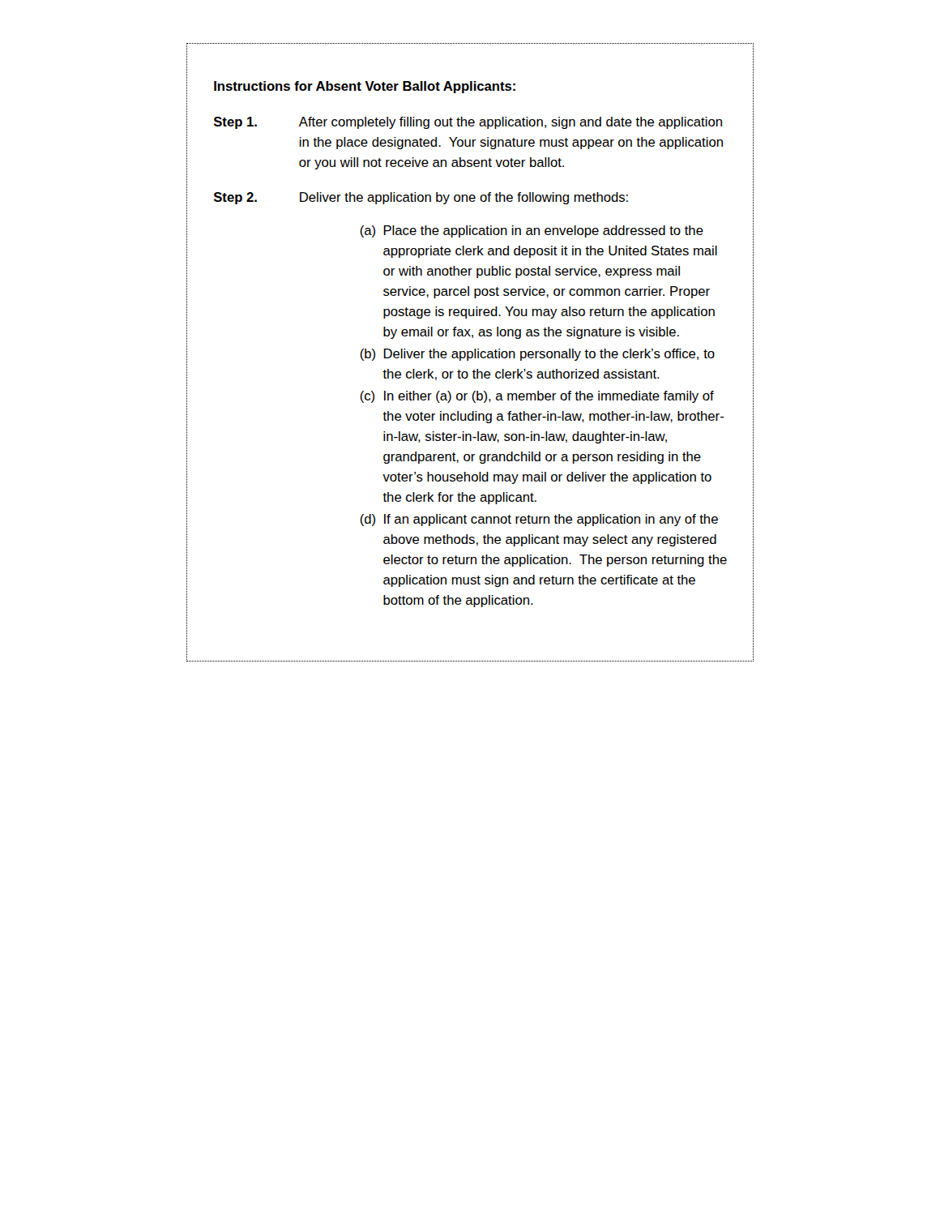Instructions for Absent Voter Ballot Applicants:
Step 1.
After completely filling out the application, sign and date the application in the place designated. Your signature must appear on the application or you will not receive an absent voter ballot.
Step 2.
Deliver the application by one of the following methods:
(a) Place the application in an envelope addressed to the appropriate clerk and deposit it in the United States mail or with another public postal service, express mail service, parcel post service, or common carrier. Proper postage is required. You may also return the application by email or fax, as long as the signature is visible.
(b) Deliver the application personally to the clerk’s office, to the clerk, or to the clerk’s authorized assistant.
(c) In either (a) or (b), a member of the immediate family of the voter including a father-in-law, mother-in-law, brother-in-law, sister-in-law, son-in-law, daughter-in-law, grandparent, or grandchild or a person residing in the voter’s household may mail or deliver the application to the clerk for the applicant.
(d) If an applicant cannot return the application in any of the above methods, the applicant may select any registered elector to return the application. The person returning the application must sign and return the certificate at the bottom of the application.